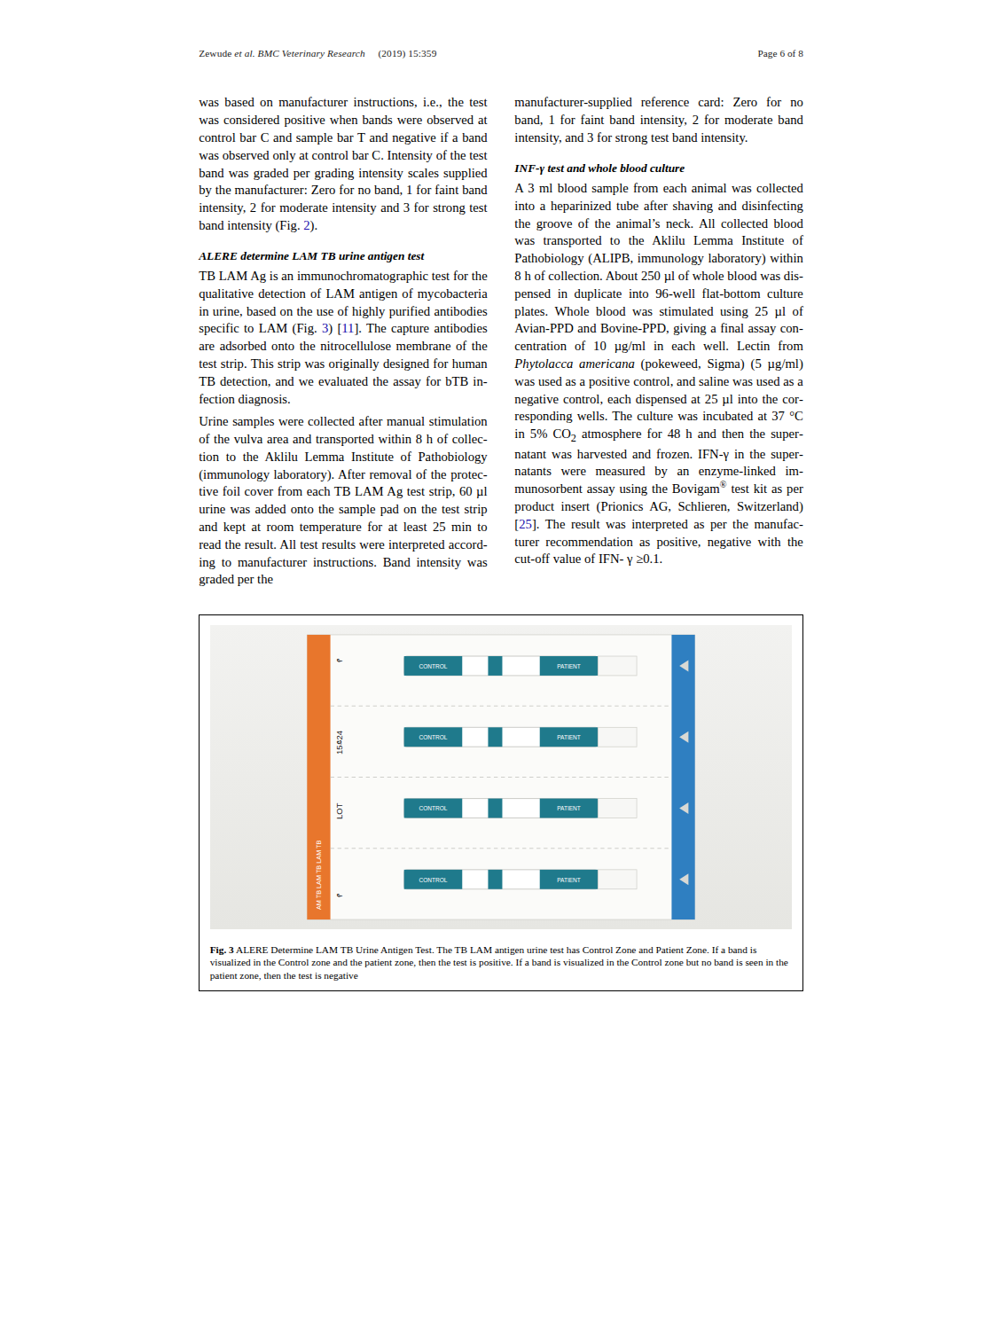Zewude et al. BMC Veterinary Research (2019) 15:359
Page 6 of 8
was based on manufacturer instructions, i.e., the test was considered positive when bands were observed at control bar C and sample bar T and negative if a band was observed only at control bar C. Intensity of the test band was graded per grading intensity scales supplied by the manufacturer: Zero for no band, 1 for faint band intensity, 2 for moderate intensity and 3 for strong test band intensity (Fig. 2).
ALERE determine LAM TB urine antigen test
TB LAM Ag is an immunochromatographic test for the qualitative detection of LAM antigen of mycobacteria in urine, based on the use of highly purified antibodies specific to LAM (Fig. 3) [11]. The capture antibodies are adsorbed onto the nitrocellulose membrane of the test strip. This strip was originally designed for human TB detection, and we evaluated the assay for bTB infection diagnosis.
Urine samples were collected after manual stimulation of the vulva area and transported within 8 h of collection to the Aklilu Lemma Institute of Pathobiology (immunology laboratory). After removal of the protective foil cover from each TB LAM Ag test strip, 60 µl urine was added onto the sample pad on the test strip and kept at room temperature for at least 25 min to read the result. All test results were interpreted according to manufacturer instructions. Band intensity was graded per the
manufacturer-supplied reference card: Zero for no band, 1 for faint band intensity, 2 for moderate band intensity, and 3 for strong test band intensity.
INF-γ test and whole blood culture
A 3 ml blood sample from each animal was collected into a heparinized tube after shaving and disinfecting the groove of the animal’s neck. All collected blood was transported to the Aklilu Lemma Institute of Pathobiology (ALIPB, immunology laboratory) within 8 h of collection. About 250 µl of whole blood was dispensed in duplicate into 96-well flat-bottom culture plates. Whole blood was stimulated using 25 µl of Avian-PPD and Bovine-PPD, giving a final assay concentration of 10 µg/ml in each well. Lectin from Phytolacca americana (pokeweed, Sigma) (5 µg/ml) was used as a positive control, and saline was used as a negative control, each dispensed at 25 µl into the corresponding wells. The culture was incubated at 37 °C in 5% CO2 atmosphere for 48 h and then the supernatant was harvested and frozen. IFN-γ in the supernatants were measured by an enzyme-linked immunosorbent assay using the Bovigam® test kit as per product insert (Prionics AG, Schlieren, Switzerland) [25]. The result was interpreted as per the manufacturer recommendation as positive, negative with the cut-off value of IFN- γ ≥0.1.
Fig. 3 ALERE Determine LAM TB Urine Antigen Test. The TB LAM antigen urine test has Control Zone and Patient Zone. If a band is visualized in the Control zone and the patient zone, then the test is positive. If a band is visualized in the Control zone but no band is seen in the patient zone, then the test is negative